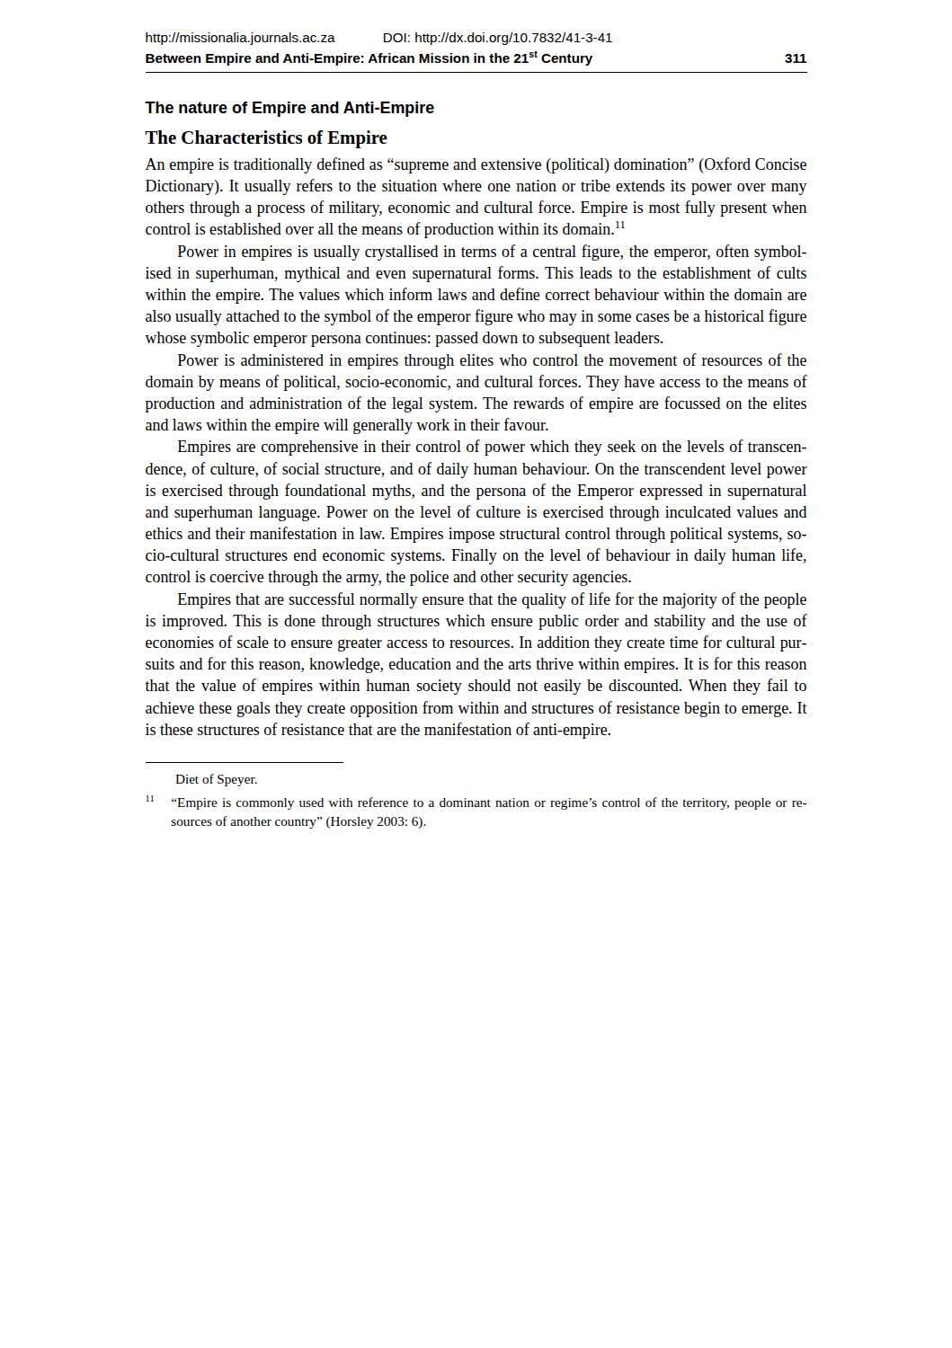http://missionalia.journals.ac.za DOI: http://dx.doi.org/10.7832/41-3-41
Between Empire and Anti-Empire: African Mission in the 21st Century 311
The nature of Empire and Anti-Empire
The Characteristics of Empire
An empire is traditionally defined as “supreme and extensive (political) domination” (Oxford Concise Dictionary). It usually refers to the situation where one nation or tribe extends its power over many others through a process of military, economic and cultural force. Empire is most fully present when control is established over all the means of production within its domain.11
Power in empires is usually crystallised in terms of a central figure, the emperor, often symbolised in superhuman, mythical and even supernatural forms. This leads to the establishment of cults within the empire. The values which inform laws and define correct behaviour within the domain are also usually attached to the symbol of the emperor figure who may in some cases be a historical figure whose symbolic emperor persona continues: passed down to subsequent leaders.
Power is administered in empires through elites who control the movement of resources of the domain by means of political, socio-economic, and cultural forces. They have access to the means of production and administration of the legal system. The rewards of empire are focussed on the elites and laws within the empire will generally work in their favour.
Empires are comprehensive in their control of power which they seek on the levels of transcendence, of culture, of social structure, and of daily human behaviour. On the transcendent level power is exercised through foundational myths, and the persona of the Emperor expressed in supernatural and superhuman language. Power on the level of culture is exercised through inculcated values and ethics and their manifestation in law. Empires impose structural control through political systems, socio-cultural structures end economic systems. Finally on the level of behaviour in daily human life, control is coercive through the army, the police and other security agencies.
Empires that are successful normally ensure that the quality of life for the majority of the people is improved. This is done through structures which ensure public order and stability and the use of economies of scale to ensure greater access to resources. In addition they create time for cultural pursuits and for this reason, knowledge, education and the arts thrive within empires. It is for this reason that the value of empires within human society should not easily be discounted. When they fail to achieve these goals they create opposition from within and structures of resistance begin to emerge. It is these structures of resistance that are the manifestation of anti-empire.
Diet of Speyer.
11
“Empire is commonly used with reference to a dominant nation or regime’s control of the territory, people or resources of another country” (Horsley 2003: 6).